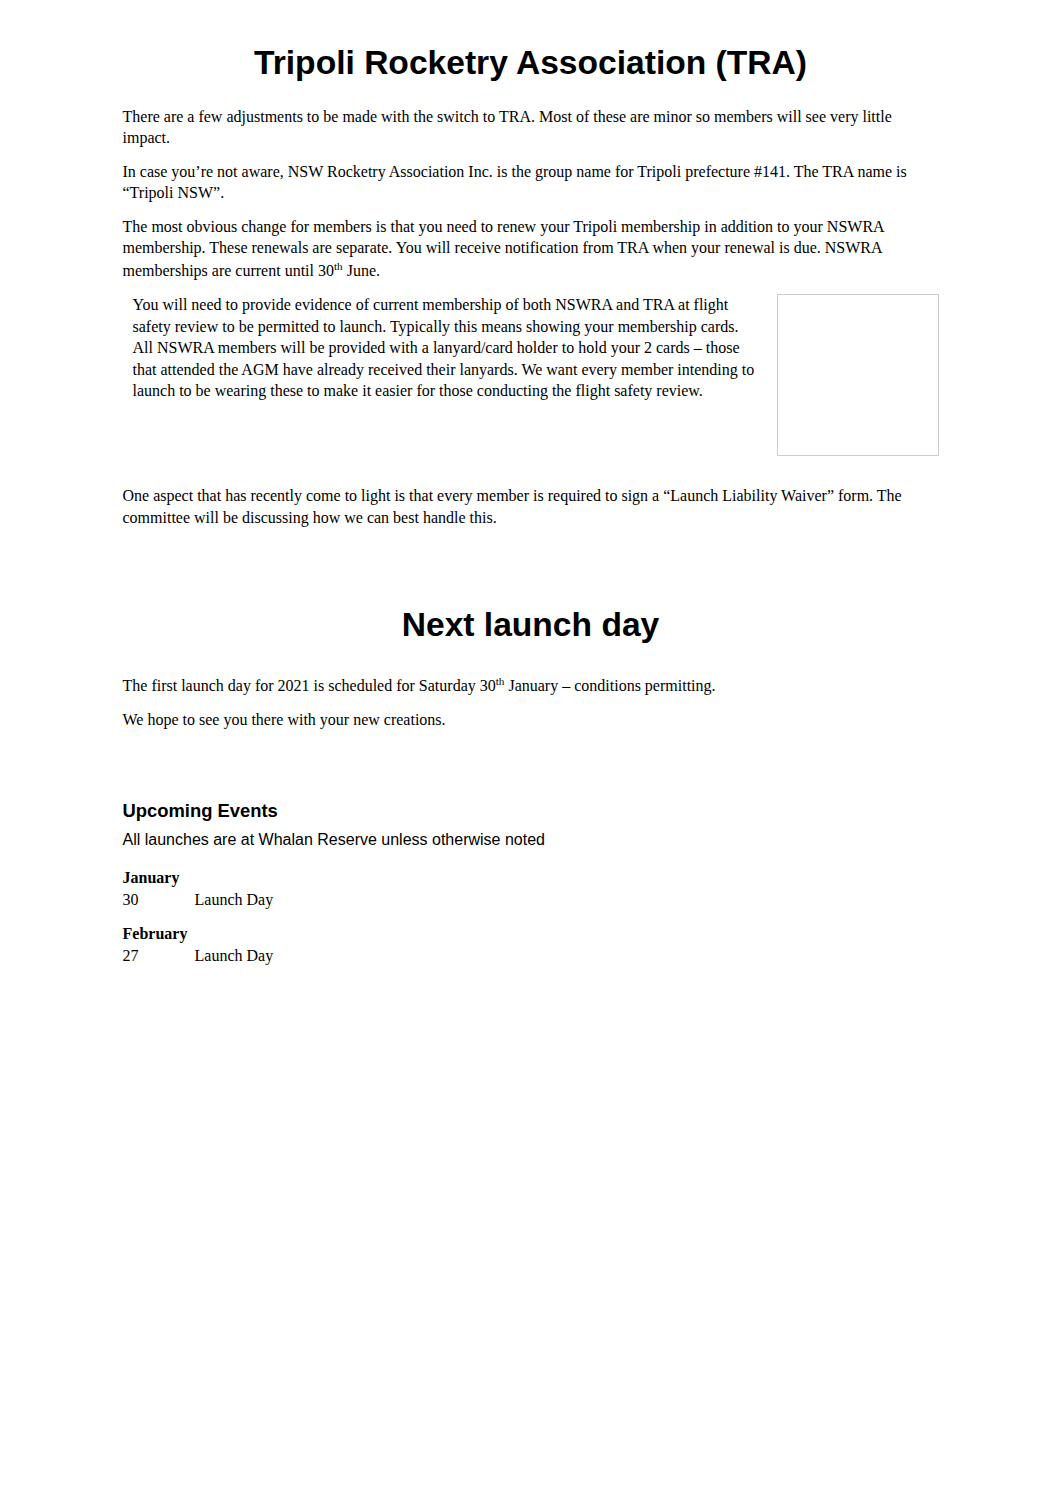Tripoli Rocketry Association (TRA)
There are a few adjustments to be made with the switch to TRA. Most of these are minor so members will see very little impact.
In case you’re not aware, NSW Rocketry Association Inc. is the group name for Tripoli prefecture #141. The TRA name is “Tripoli NSW”.
The most obvious change for members is that you need to renew your Tripoli membership in addition to your NSWRA membership. These renewals are separate. You will receive notification from TRA when your renewal is due. NSWRA memberships are current until 30th June.
You will need to provide evidence of current membership of both NSWRA and TRA at flight safety review to be permitted to launch. Typically this means showing your membership cards. All NSWRA members will be provided with a lanyard/card holder to hold your 2 cards – those that attended the AGM have already received their lanyards. We want every member intending to launch to be wearing these to make it easier for those conducting the flight safety review.
One aspect that has recently come to light is that every member is required to sign a “Launch Liability Waiver” form. The committee will be discussing how we can best handle this.
Next launch day
The first launch day for 2021 is scheduled for Saturday 30th January – conditions permitting.
We hope to see you there with your new creations.
Upcoming Events
All launches are at Whalan Reserve unless otherwise noted
January
| 30 | Launch Day |
February
| 27 | Launch Day |